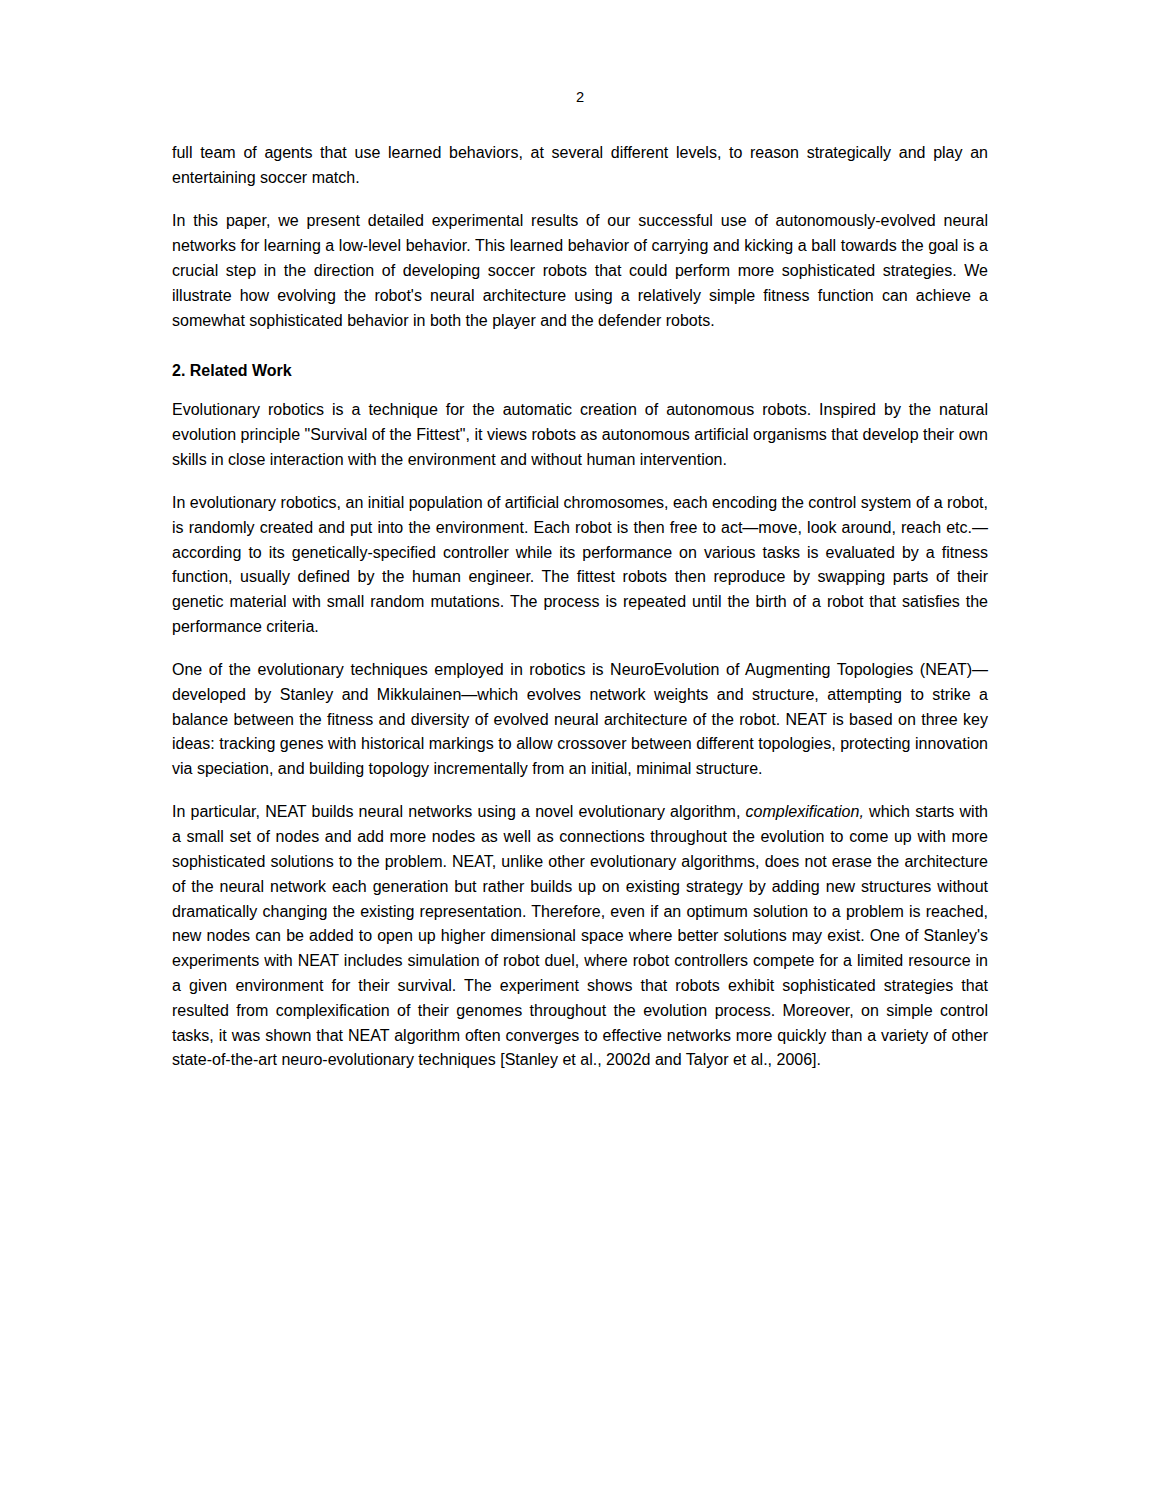2
full team of agents that use learned behaviors, at several different levels, to reason strategically and play an entertaining soccer match.
In this paper, we present detailed experimental results of our successful use of autonomously-evolved neural networks for learning a low-level behavior. This learned behavior of carrying and kicking a ball towards the goal is a crucial step in the direction of developing soccer robots that could perform more sophisticated strategies. We illustrate how evolving the robot's neural architecture using a relatively simple fitness function can achieve a somewhat sophisticated behavior in both the player and the defender robots.
2. Related Work
Evolutionary robotics is a technique for the automatic creation of autonomous robots. Inspired by the natural evolution principle "Survival of the Fittest", it views robots as autonomous artificial organisms that develop their own skills in close interaction with the environment and without human intervention.
In evolutionary robotics, an initial population of artificial chromosomes, each encoding the control system of a robot, is randomly created and put into the environment. Each robot is then free to act—move, look around, reach etc.—according to its genetically-specified controller while its performance on various tasks is evaluated by a fitness function, usually defined by the human engineer. The fittest robots then reproduce by swapping parts of their genetic material with small random mutations. The process is repeated until the birth of a robot that satisfies the performance criteria.
One of the evolutionary techniques employed in robotics is NeuroEvolution of Augmenting Topologies (NEAT)—developed by Stanley and Mikkulainen—which evolves network weights and structure, attempting to strike a balance between the fitness and diversity of evolved neural architecture of the robot. NEAT is based on three key ideas: tracking genes with historical markings to allow crossover between different topologies, protecting innovation via speciation, and building topology incrementally from an initial, minimal structure.
In particular, NEAT builds neural networks using a novel evolutionary algorithm, complexification, which starts with a small set of nodes and add more nodes as well as connections throughout the evolution to come up with more sophisticated solutions to the problem. NEAT, unlike other evolutionary algorithms, does not erase the architecture of the neural network each generation but rather builds up on existing strategy by adding new structures without dramatically changing the existing representation. Therefore, even if an optimum solution to a problem is reached, new nodes can be added to open up higher dimensional space where better solutions may exist. One of Stanley's experiments with NEAT includes simulation of robot duel, where robot controllers compete for a limited resource in a given environment for their survival. The experiment shows that robots exhibit sophisticated strategies that resulted from complexification of their genomes throughout the evolution process. Moreover, on simple control tasks, it was shown that NEAT algorithm often converges to effective networks more quickly than a variety of other state-of-the-art neuro-evolutionary techniques [Stanley et al., 2002d and Talyor et al., 2006].